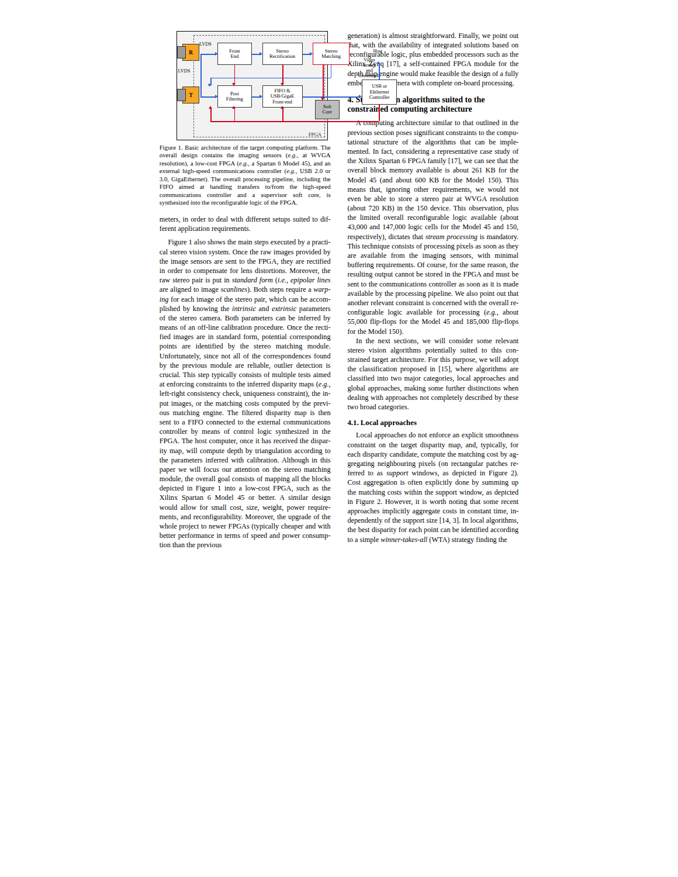R
T
LVDS
LVDS
Front
End
Stereo
Rectification
Stereo
Matching
Post
Filtering
FIFO &
USB/GigaE
Front-end
Soft
Core
USB or
Ehthernet
Controller
Host
Video
stream
and
Commands
FPGA
Figure 1. Basic architecture of the target computing platform. The overall design contains the imaging sensors (e.g., at WVGA resolution), a low-cost FPGA (e.g., a Spartan 6 Model 45), and an external high-speed communications controller (e.g., USB 2.0 or 3.0, GigaEthernet). The overall processing pipeline, including the FIFO aimed at handling transfers to/from the high-speed communications controller and a supervisor soft core, is synthesized into the reconfigurable logic of the FPGA.
meters, in order to deal with different setups suited to different application requirements.
Figure 1 also shows the main steps executed by a practical stereo vision system. Once the raw images provided by the image sensors are sent to the FPGA, they are rectified in order to compensate for lens distortions. Moreover, the raw stereo pair is put in standard form (i.e., epipolar lines are aligned to image scanlines). Both steps require a warping for each image of the stereo pair, which can be accomplished by knowing the intrinsic and extrinsic parameters of the stereo camera. Both parameters can be inferred by means of an off-line calibration procedure. Once the rectified images are in standard form, potential corresponding points are identified by the stereo matching module. Unfortunately, since not all of the correspondences found by the previous module are reliable, outlier detection is crucial. This step typically consists of multiple tests aimed at enforcing constraints to the inferred disparity maps (e.g., left-right consistency check, uniqueness constraint), the input images, or the matching costs computed by the previous matching engine. The filtered disparity map is then sent to a FIFO connected to the external communications controller by means of control logic synthesized in the FPGA. The host computer, once it has received the disparity map, will compute depth by triangulation according to the parameters inferred with calibration. Although in this paper we will focus our attention on the stereo matching module, the overall goal consists of mapping all the blocks depicted in Figure 1 into a low-cost FPGA, such as the Xilinx Spartan 6 Model 45 or better. A similar design would allow for small cost, size, weight, power requirements, and reconfigurability. Moreover, the upgrade of the whole project to newer FPGAs (typically cheaper and with better performance in terms of speed and power consumption than the previous
generation) is almost straightforward. Finally, we point out that, with the availability of integrated solutions based on reconfigurable logic, plus embedded processors such as the Xilinx Zynq [17], a self-contained FPGA module for the depth map engine would make feasible the design of a fully embedded 3D camera with complete on-board processing.
4. Stereo vision algorithms suited to the constrained computing architecture
A computing architecture similar to that outlined in the previous section poses significant constraints to the computational structure of the algorithms that can be implemented. In fact, considering a representative case study of the Xilinx Spartan 6 FPGA family [17], we can see that the overall block memory available is about 261 KB for the Model 45 (and about 600 KB for the Model 150). This means that, ignoring other requirements, we would not even be able to store a stereo pair at WVGA resolution (about 720 KB) in the 150 device. This observation, plus the limited overall reconfigurable logic available (about 43,000 and 147,000 logic cells for the Model 45 and 150, respectively), dictates that stream processing is mandatory. This technique consists of processing pixels as soon as they are available from the imaging sensors, with minimal buffering requirements. Of course, for the same reason, the resulting output cannot be stored in the FPGA and must be sent to the communications controller as soon as it is made available by the processing pipeline. We also point out that another relevant constraint is concerned with the overall reconfigurable logic available for processing (e.g., about 55,000 flip-flops for the Model 45 and 185,000 flip-flops for the Model 150).
In the next sections, we will consider some relevant stereo vision algorithms potentially suited to this constrained target architecture. For this purpose, we will adopt the classification proposed in [15], where algorithms are classified into two major categories, local approaches and global approaches, making some further distinctions when dealing with approaches not completely described by these two broad categories.
4.1. Local approaches
Local approaches do not enforce an explicit smoothness constraint on the target disparity map, and, typically, for each disparity candidate, compute the matching cost by aggregating neighbouring pixels (on rectangular patches referred to as support windows, as depicted in Figure 2). Cost aggregation is often explicitly done by summing up the matching costs within the support window, as depicted in Figure 2. However, it is worth noting that some recent approaches implicitly aggregate costs in constant time, independently of the support size [14, 3]. In local algorithms, the best disparity for each point can be identified according to a simple winner-takes-all (WTA) strategy finding the